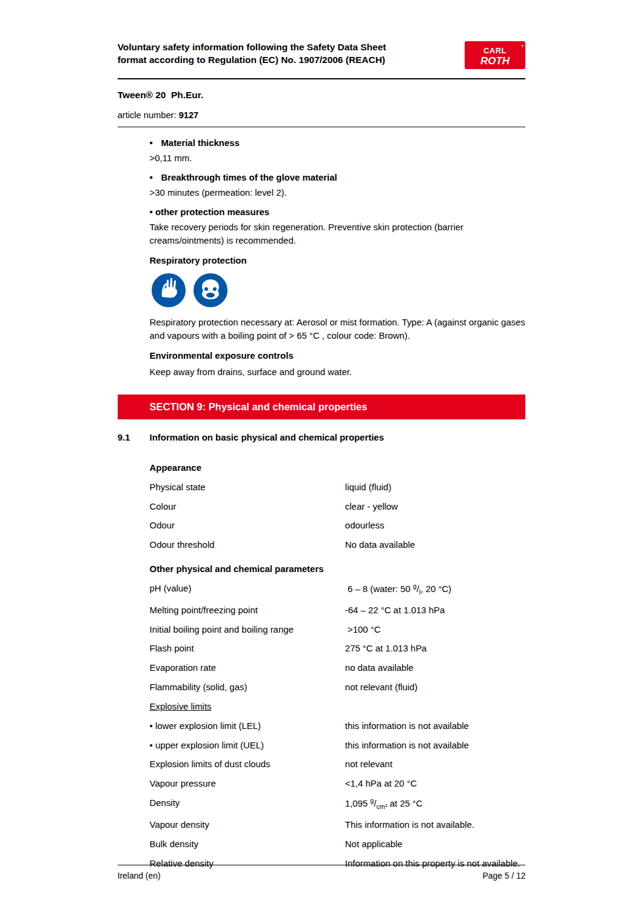Voluntary safety information following the Safety Data Sheet
format according to Regulation (EC) No. 1907/2006 (REACH)
CARL ROTH ®
Tween® 20 Ph.Eur.
article number: 9127
•Material thickness
>0,11 mm.
•Breakthrough times of the glove material
>30 minutes (permeation: level 2).
• other protection measures
Take recovery periods for skin regeneration. Preventive skin protection (barrier creams/ointments) is recommended.
Respiratory protection
Respiratory protection necessary at: Aerosol or mist formation. Type: A (against organic gases and vapours with a boiling point of > 65 °C , colour code: Brown).
Environmental exposure controls
Keep away from drains, surface and ground water.
SECTION 9: Physical and chemical properties
9.1
Information on basic physical and chemical properties
| Appearance |
| Physical state | liquid (fluid) |
| Colour | clear - yellow |
| Odour | odourless |
| Odour threshold | No data available |
| Other physical and chemical parameters |
| pH (value) | 6 – 8 (water: 50 g / l , 20 °C) |
| Melting point/freezing point | -64 – 22 °C at 1.013 hPa |
| Initial boiling point and boiling range | >100 °C |
| Flash point | 275 °C at 1.013 hPa |
| Evaporation rate | no data available |
| Flammability (solid, gas) | not relevant (fluid) |
| Explosive limits | |
| • lower explosion limit (LEL) | this information is not available |
| • upper explosion limit (UEL) | this information is not available |
| Explosion limits of dust clouds | not relevant |
| Vapour pressure | <1,4 hPa at 20 °C |
| Density | 1,095 g / cm³ at 25 °C |
| Vapour density | This information is not available. |
| Bulk density | Not applicable |
| Relative density | Information on this property is not available. |
Ireland (en)
Page 5 / 12